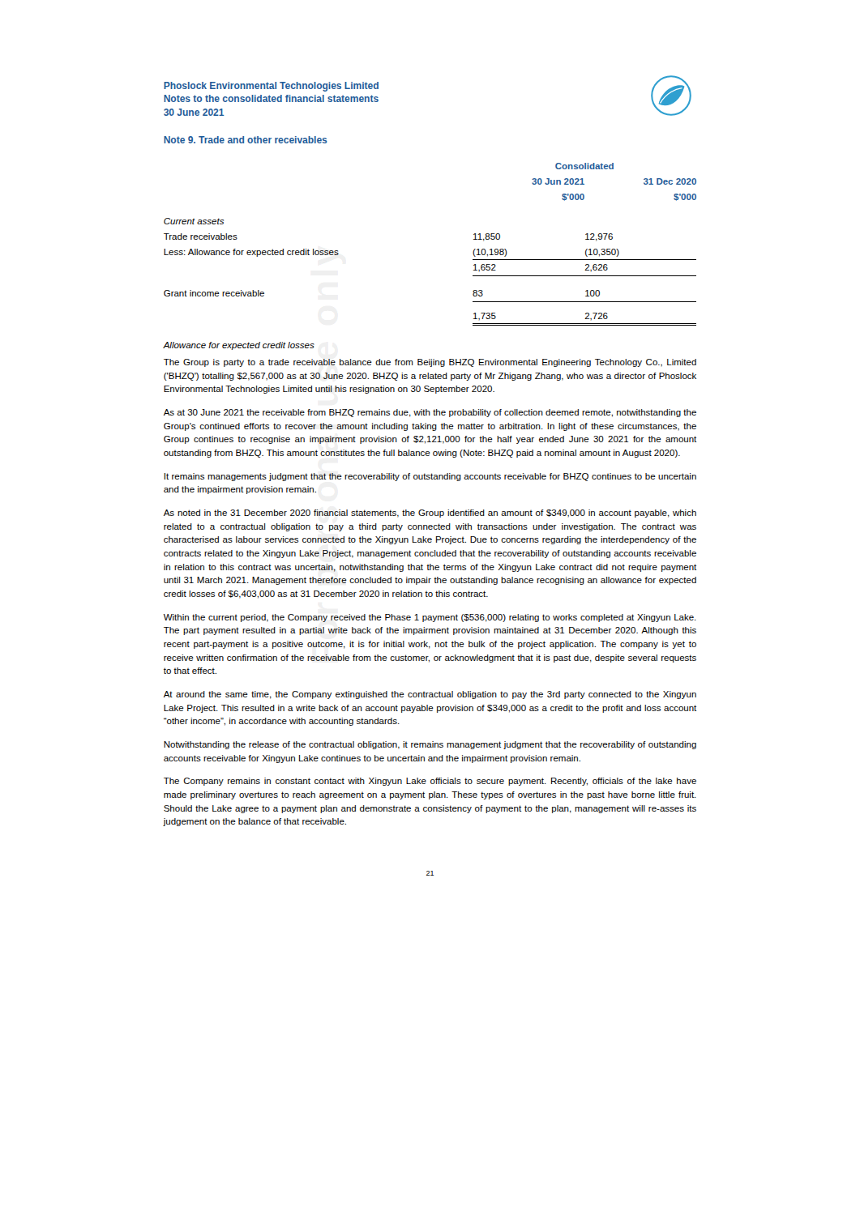For personal use only
Phoslock Environmental Technologies Limited
Notes to the consolidated financial statements
30 June 2021
Note 9. Trade and other receivables
| | Consolidated |
| | 30 Jun 2021 | 31 Dec 2020 |
| | $'000 | $'000 |
| Current assets | | |
| Trade receivables | 11,850 | 12,976 |
| Less: Allowance for expected credit losses | (10,198) | (10,350) |
| | 1,652 | 2,626 |
| Grant income receivable | 83 | 100 |
| | 1,735 | 2,726 |
Allowance for expected credit losses
The Group is party to a trade receivable balance due from Beijing BHZQ Environmental Engineering Technology Co., Limited ('BHZQ') totalling $2,567,000 as at 30 June 2020. BHZQ is a related party of Mr Zhigang Zhang, who was a director of Phoslock Environmental Technologies Limited until his resignation on 30 September 2020.
As at 30 June 2021 the receivable from BHZQ remains due, with the probability of collection deemed remote, notwithstanding the Group's continued efforts to recover the amount including taking the matter to arbitration. In light of these circumstances, the Group continues to recognise an impairment provision of $2,121,000 for the half year ended June 30 2021 for the amount outstanding from BHZQ. This amount constitutes the full balance owing (Note: BHZQ paid a nominal amount in August 2020).
It remains managements judgment that the recoverability of outstanding accounts receivable for BHZQ continues to be uncertain and the impairment provision remain.
As noted in the 31 December 2020 financial statements, the Group identified an amount of $349,000 in account payable, which related to a contractual obligation to pay a third party connected with transactions under investigation. The contract was characterised as labour services connected to the Xingyun Lake Project. Due to concerns regarding the interdependency of the contracts related to the Xingyun Lake Project, management concluded that the recoverability of outstanding accounts receivable in relation to this contract was uncertain, notwithstanding that the terms of the Xingyun Lake contract did not require payment until 31 March 2021. Management therefore concluded to impair the outstanding balance recognising an allowance for expected credit losses of $6,403,000 as at 31 December 2020 in relation to this contract.
Within the current period, the Company received the Phase 1 payment ($536,000) relating to works completed at Xingyun Lake. The part payment resulted in a partial write back of the impairment provision maintained at 31 December 2020. Although this recent part-payment is a positive outcome, it is for initial work, not the bulk of the project application. The company is yet to receive written confirmation of the receivable from the customer, or acknowledgment that it is past due, despite several requests to that effect.
At around the same time, the Company extinguished the contractual obligation to pay the 3rd party connected to the Xingyun Lake Project. This resulted in a write back of an account payable provision of $349,000 as a credit to the profit and loss account “other income”, in accordance with accounting standards.
Notwithstanding the release of the contractual obligation, it remains management judgment that the recoverability of outstanding accounts receivable for Xingyun Lake continues to be uncertain and the impairment provision remain.
The Company remains in constant contact with Xingyun Lake officials to secure payment. Recently, officials of the lake have made preliminary overtures to reach agreement on a payment plan. These types of overtures in the past have borne little fruit. Should the Lake agree to a payment plan and demonstrate a consistency of payment to the plan, management will re-asses its judgement on the balance of that receivable.
21